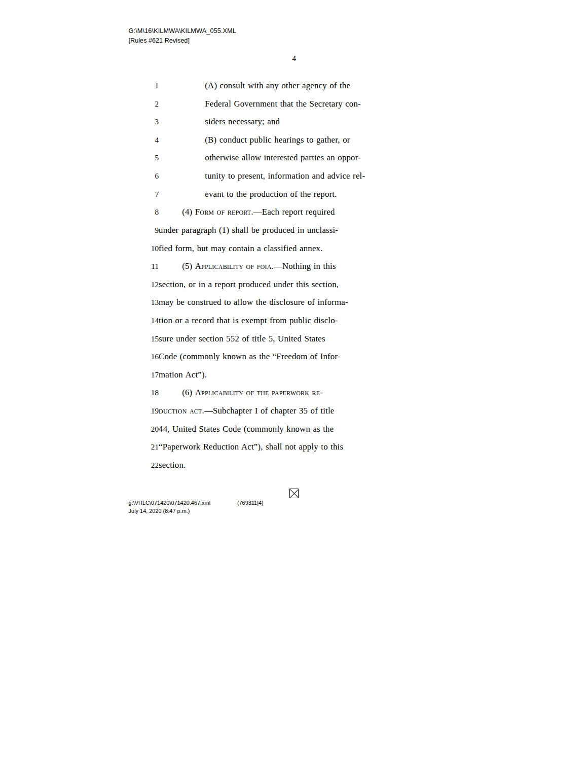G:\M\16\KILMWA\KILMWA_055.XML
[Rules #621 Revised]
4
| 1 | (A) consult with any other agency of the |
| 2 | Federal Government that the Secretary con- |
| 3 | siders necessary; and |
| 4 | (B) conduct public hearings to gather, or |
| 5 | otherwise allow interested parties an oppor- |
| 6 | tunity to present, information and advice rel- |
| 7 | evant to the production of the report. |
| 8 | (4) Form of report. —Each report required |
| 9 | under paragraph (1) shall be produced in unclassi- |
| 10 | fied form, but may contain a classified annex. |
| 11 | (5) Applicability of foia. —Nothing in this |
| 12 | section, or in a report produced under this section, |
| 13 | may be construed to allow the disclosure of informa- |
| 14 | tion or a record that is exempt from public disclo- |
| 15 | sure under section 552 of title 5, United States |
| 16 | Code (commonly known as the “Freedom of Infor- |
| 17 | mation Act”). |
| 18 | (6) Applicability of the paperwork re- |
| 19 | duction act. —Subchapter I of chapter 35 of title |
| 20 | 44, United States Code (commonly known as the |
| 21 | “Paperwork Reduction Act”), shall not apply to this |
| 22 | section. |
g:\VHLC\071420\071420.467.xml
(769311|4)
July 14, 2020 (8:47 p.m.)